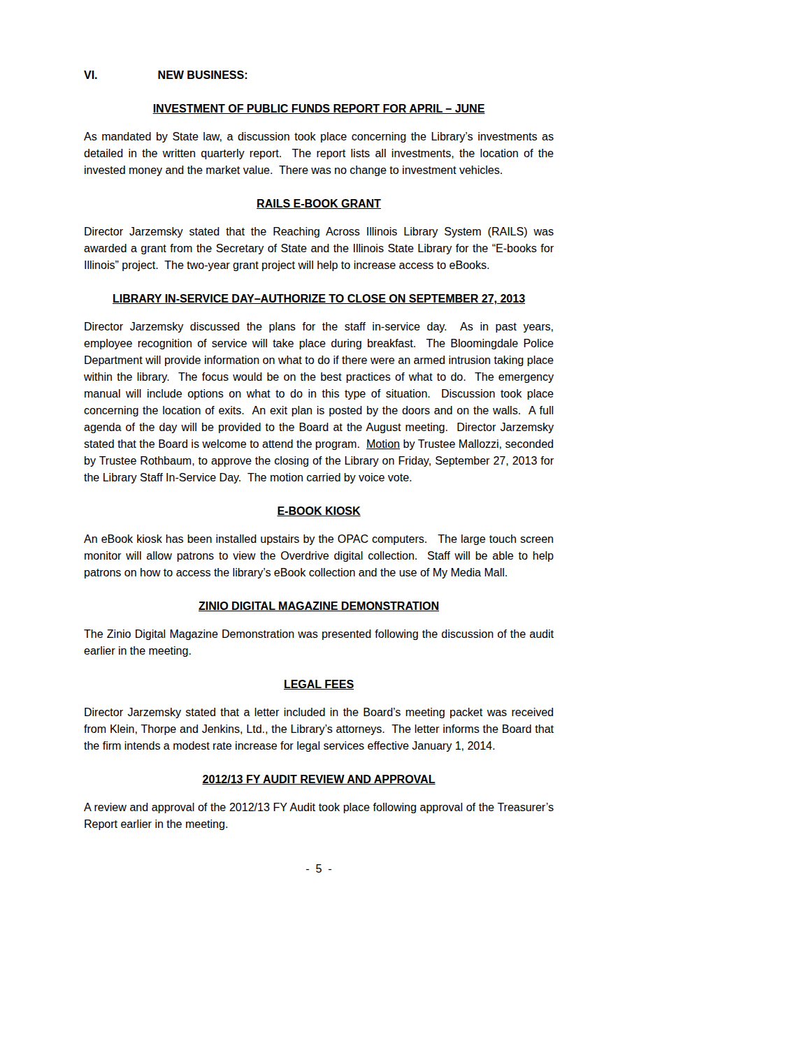VI. NEW BUSINESS:
INVESTMENT OF PUBLIC FUNDS REPORT FOR APRIL – JUNE
As mandated by State law, a discussion took place concerning the Library’s investments as detailed in the written quarterly report. The report lists all investments, the location of the invested money and the market value. There was no change to investment vehicles.
RAILS E-BOOK GRANT
Director Jarzemsky stated that the Reaching Across Illinois Library System (RAILS) was awarded a grant from the Secretary of State and the Illinois State Library for the “E-books for Illinois” project. The two-year grant project will help to increase access to eBooks.
LIBRARY IN-SERVICE DAY–AUTHORIZE TO CLOSE ON SEPTEMBER 27, 2013
Director Jarzemsky discussed the plans for the staff in-service day. As in past years, employee recognition of service will take place during breakfast. The Bloomingdale Police Department will provide information on what to do if there were an armed intrusion taking place within the library. The focus would be on the best practices of what to do. The emergency manual will include options on what to do in this type of situation. Discussion took place concerning the location of exits. An exit plan is posted by the doors and on the walls. A full agenda of the day will be provided to the Board at the August meeting. Director Jarzemsky stated that the Board is welcome to attend the program. Motion by Trustee Mallozzi, seconded by Trustee Rothbaum, to approve the closing of the Library on Friday, September 27, 2013 for the Library Staff In-Service Day. The motion carried by voice vote.
E-BOOK KIOSK
An eBook kiosk has been installed upstairs by the OPAC computers. The large touch screen monitor will allow patrons to view the Overdrive digital collection. Staff will be able to help patrons on how to access the library’s eBook collection and the use of My Media Mall.
ZINIO DIGITAL MAGAZINE DEMONSTRATION
The Zinio Digital Magazine Demonstration was presented following the discussion of the audit earlier in the meeting.
LEGAL FEES
Director Jarzemsky stated that a letter included in the Board’s meeting packet was received from Klein, Thorpe and Jenkins, Ltd., the Library’s attorneys. The letter informs the Board that the firm intends a modest rate increase for legal services effective January 1, 2014.
2012/13 FY AUDIT REVIEW AND APPROVAL
A review and approval of the 2012/13 FY Audit took place following approval of the Treasurer’s Report earlier in the meeting.
- 5 -